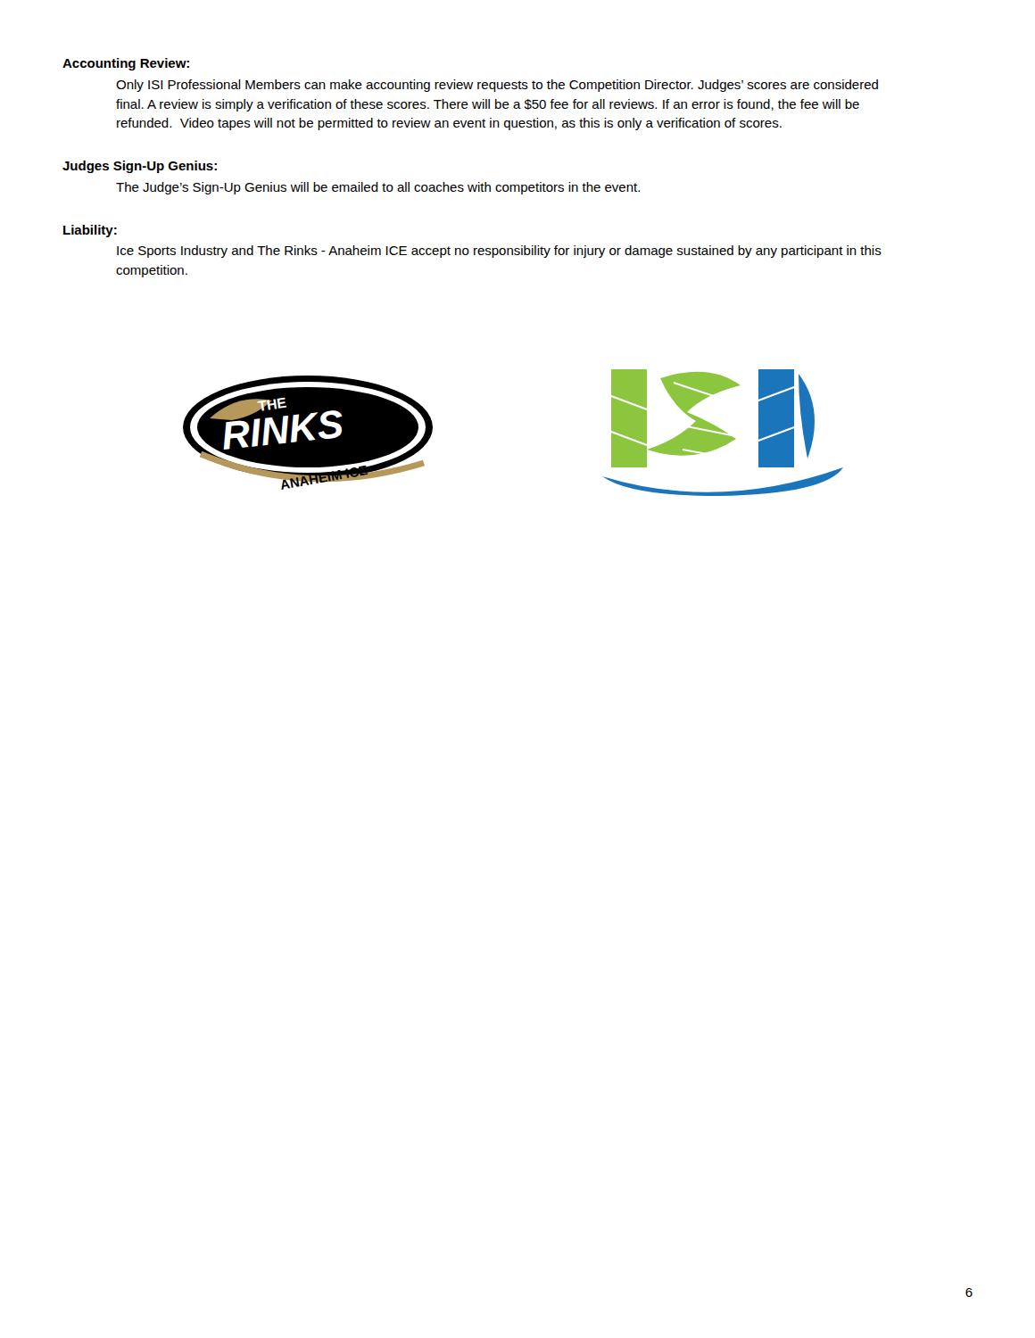Accounting Review:
Only ISI Professional Members can make accounting review requests to the Competition Director. Judges’ scores are considered final. A review is simply a verification of these scores. There will be a $50 fee for all reviews. If an error is found, the fee will be refunded. Video tapes will not be permitted to review an event in question, as this is only a verification of scores.
Judges Sign-Up Genius:
The Judge’s Sign-Up Genius will be emailed to all coaches with competitors in the event.
Liability:
Ice Sports Industry and The Rinks - Anaheim ICE accept no responsibility for injury or damage sustained by any participant in this competition.
THE RINKS ANAHEIM ICE
6